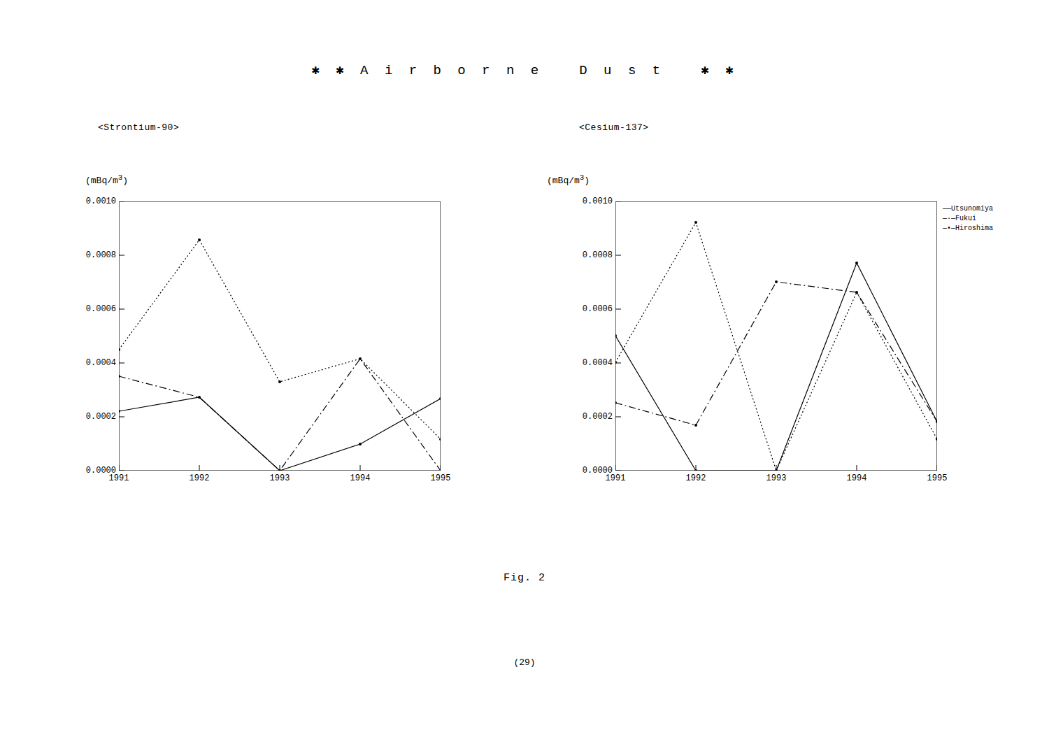✱ ✱ A i r b o r n e D u s t ✱ ✱
<Strontium-90>
<Cesium-137>
(mBq/m3)
(mBq/m3)
0.0010 0.0008 0.0006 0.0004 0.0002 0.0000 1991 1992 1993 1994 1995
0.0010 0.0008 0.0006 0.0004 0.0002 0.0000 1991 1992 1993 1994 1995
——Utsunomiya
—·—Fukui
—•—Hiroshima
Fig. 2
(29)